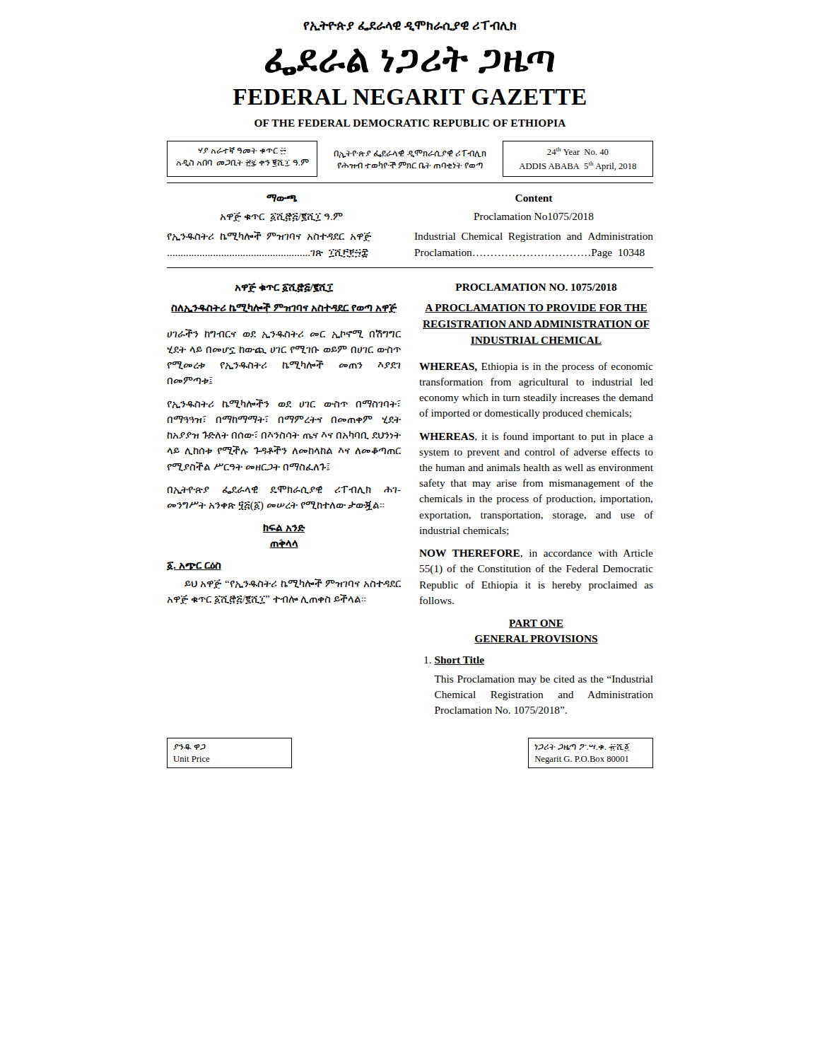የኢትዮጵያ ፌደራላዊ ዲሞክራሲያዊ ሪፐብሊክ
ፌደራል ነጋሪት ጋዜጣ
FEDERAL NEGARIT GAZETTE
OF THE FEDERAL DEMOCRATIC REPUBLIC OF ETHIOPIA
ሃያ አራተኛ ዓመት ቁጥር ፵
አዲስ አበባ መጋቢት ፳፯ ቀን ፪ሺ፲ ዓ.ም
በኢትዮጵያ ፌደራላዊ ዲሞክራሲያዊ ሪፐብሊክ
የሕዝብ ተወካዮች ምክር ቤት ጠባቂነት የወጣ
24th Year No. 40
ADDIS ABABA 5th April, 2018
ማውጫ
አዋጅ ቁጥር ፩ሺ፸፭/፪ሺ፲ ዓ.ም
የኢንዱስትሪ ኬሚካሎች ምዝገባና አስተዳደር አዋጅ ..................................................... ገጽ ፲ሺ፫፻፵፰
Content
Proclamation No1075/2018
Industrial Chemical Registration and Administration Proclamation……………………………Page 10348
አዋጅ ቁጥር ፩ሺ፸፭/፪ሺ፲
ስለኢንዱስትሪ ኬሚካሎች ምዝገባና አስተዳደር የወጣ አዋጅ
ሀገራችን ከግብርና ወደ ኢንዱስትሪ መር ኢኮኖሚ በሽግግር ሂደት ላይ በመሆኗ ከውጪ ሀገር የሚገቡ ወይም በሀገር ውስጥ የሚመረቱ የኢንዱስትሪ ኬሚካሎች መጠን እያደገ በመምጣቱ፤
የኢንዱስትሪ ኬሚካሎችን ወደ ሀገር ውስጥ በማስገባት፣ በማጓጓዝ፣ በማከማማት፣ በማምረትና በመጠቀም ሂደት ከአያያዝ ጉድለት በሰው፣ በእንስሳት ጤና እና በአካባቢ ደህንነት ላይ ሊከሰቱ የሚችሉ ጉዳቶችን ለመከላከል እና ለመቆጣጠር የሚያስችል ሥርዓት መዘርጋት በማስፈለጉ፤
በኢትዮጵያ ፌደራላዊ ዴሞክራሲያዊ ሪፐብሊክ ሕገ-መንግሥት አንቀጽ ፶፭(፩) መሠረት የሚከተለው ታውጇል።
ክፍል አንድ
ጠቅላላ
፩. አጭር ርዕስ
ይህ አዋጅ “የኢንዱስትሪ ኬሚካሎች ምዝገባና አስተዳደር አዋጅ ቁጥር ፩ሺ፸፭/፪ሺ፲” ተብሎ ሊጠቀስ ይችላል።
PROCLAMATION NO. 1075/2018
A PROCLAMATION TO PROVIDE FOR THE REGISTRATION AND ADMINISTRATION OF INDUSTRIAL CHEMICAL
WHEREAS, Ethiopia is in the process of economic transformation from agricultural to industrial led economy which in turn steadily increases the demand of imported or domestically produced chemicals;
WHEREAS, it is found important to put in place a system to prevent and control of adverse effects to the human and animals health as well as environment safety that may arise from mismanagement of the chemicals in the process of production, importation, exportation, transportation, storage, and use of industrial chemicals;
NOW THEREFORE, in accordance with Article 55(1) of the Constitution of the Federal Democratic Republic of Ethiopia it is hereby proclaimed as follows.
PART ONE
GENERAL PROVISIONS
Short Title
This Proclamation may be cited as the “Industrial Chemical Registration and Administration Proclamation No. 1075/2018”.
ያንዱ ዋጋ
Unit Price
ነጋሪት ጋዜጣ ፖ.ሣ.ቁ. ፹ሺ፩
Negarit G. P.O.Box 80001